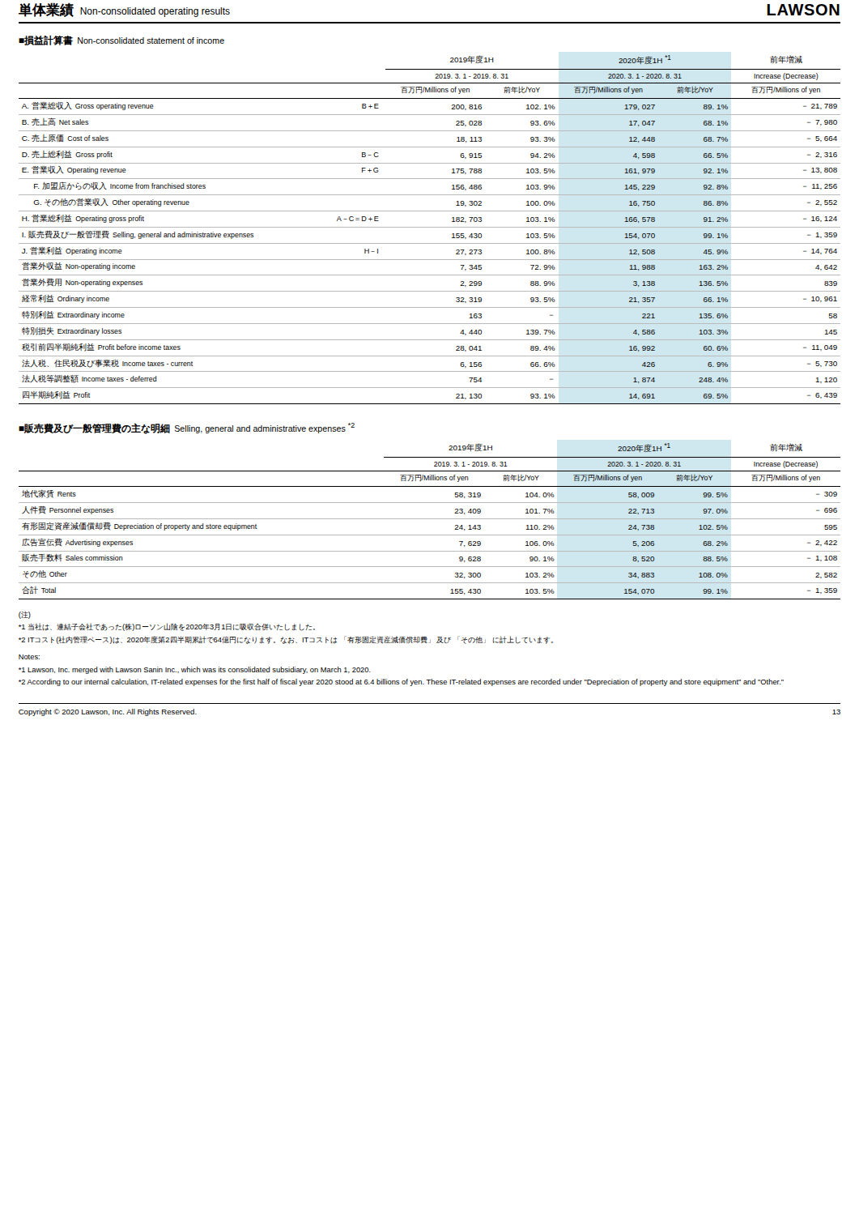単体業績Non-consolidated operating results
LAWSON
■損益計算書Non-consolidated statement of income
| | | 2019年度1H | 2020年度1H *1 | 前年増減 |
| --- | --- | --- | --- | --- |
| | | 2019. 3. 1 - 2019. 8. 31 | 2020. 3. 1 - 2020. 8. 31 | Increase (Decrease) |
| | | 百万円/Millions of yen | 前年比/YoY | 百万円/Millions of yen | 前年比/YoY | 百万円/Millions of yen |
| A. 営業総収入 Gross operating revenue | B＋E | 200, 816 | 102. 1% | 179, 027 | 89. 1% | － 21, 789 |
| B. 売上高 Net sales | | 25, 028 | 93. 6% | 17, 047 | 68. 1% | － 7, 980 |
| C. 売上原価 Cost of sales | | 18, 113 | 93. 3% | 12, 448 | 68. 7% | － 5, 664 |
| D. 売上総利益 Gross profit | B－C | 6, 915 | 94. 2% | 4, 598 | 66. 5% | － 2, 316 |
| E. 営業収入 Operating revenue | F＋G | 175, 788 | 103. 5% | 161, 979 | 92. 1% | － 13, 808 |
| F. 加盟店からの収入 Income from franchised stores | | 156, 486 | 103. 9% | 145, 229 | 92. 8% | － 11, 256 |
| G. その他の営業収入 Other operating revenue | | 19, 302 | 100. 0% | 16, 750 | 86. 8% | － 2, 552 |
| H. 営業総利益 Operating gross profit | A－C＝D＋E | 182, 703 | 103. 1% | 166, 578 | 91. 2% | － 16, 124 |
| I. 販売費及び一般管理費 Selling, general and administrative expenses | | 155, 430 | 103. 5% | 154, 070 | 99. 1% | － 1, 359 |
| J. 営業利益 Operating income | H－I | 27, 273 | 100. 8% | 12, 508 | 45. 9% | － 14, 764 |
| 営業外収益 Non-operating income | | 7, 345 | 72. 9% | 11, 988 | 163. 2% | 4, 642 |
| 営業外費用 Non-operating expenses | | 2, 299 | 88. 9% | 3, 138 | 136. 5% | 839 |
| 経常利益 Ordinary income | | 32, 319 | 93. 5% | 21, 357 | 66. 1% | － 10, 961 |
| 特別利益 Extraordinary income | | 163 | － | 221 | 135. 6% | 58 |
| 特別損失 Extraordinary losses | | 4, 440 | 139. 7% | 4, 586 | 103. 3% | 145 |
| 税引前四半期純利益 Profit before income taxes | | 28, 041 | 89. 4% | 16, 992 | 60. 6% | － 11, 049 |
| 法人税、住民税及び事業税 Income taxes - current | | 6, 156 | 66. 6% | 426 | 6. 9% | － 5, 730 |
| 法人税等調整額 Income taxes - deferred | | 754 | － | 1, 874 | 248. 4% | 1, 120 |
| 四半期純利益 Profit | | 21, 130 | 93. 1% | 14, 691 | 69. 5% | － 6, 439 |
■販売費及び一般管理費の主な明細Selling, general and administrative expenses *2
| | 2019年度1H | 2020年度1H *1 | 前年増減 |
| --- | --- | --- | --- |
| | 2019. 3. 1 - 2019. 8. 31 | 2020. 3. 1 - 2020. 8. 31 | Increase (Decrease) |
| | 百万円/Millions of yen | 前年比/YoY | 百万円/Millions of yen | 前年比/YoY | 百万円/Millions of yen |
| 地代家賃 Rents | 58, 319 | 104. 0% | 58, 009 | 99. 5% | － 309 |
| 人件費 Personnel expenses | 23, 409 | 101. 7% | 22, 713 | 97. 0% | － 696 |
| 有形固定資産減価償却費 Depreciation of property and store equipment | 24, 143 | 110. 2% | 24, 738 | 102. 5% | 595 |
| 広告宣伝費 Advertising expenses | 7, 629 | 106. 0% | 5, 206 | 68. 2% | － 2, 422 |
| 販売手数料 Sales commission | 9, 628 | 90. 1% | 8, 520 | 88. 5% | － 1, 108 |
| その他 Other | 32, 300 | 103. 2% | 34, 883 | 108. 0% | 2, 582 |
| 合計 Total | 155, 430 | 103. 5% | 154, 070 | 99. 1% | － 1, 359 |
(注)
*1 当社は、連結子会社であった(株)ローソン山陰を2020年3月1日に吸収合併いたしました。
*2 ITコスト(社内管理ベース)は、2020年度第2四半期累計で64億円になります。なお、ITコストは 「有形固定資産減価償却費」 及び 「その他」 に計上しています。
Notes:
*1 Lawson, Inc. merged with Lawson Sanin Inc., which was its consolidated subsidiary, on March 1, 2020.
*2 According to our internal calculation, IT-related expenses for the first half of fiscal year 2020 stood at 6.4 billions of yen. These IT-related expenses are recorded under "Depreciation of property and store equipment" and "Other."
Copyright © 2020 Lawson, Inc. All Rights Reserved.
13